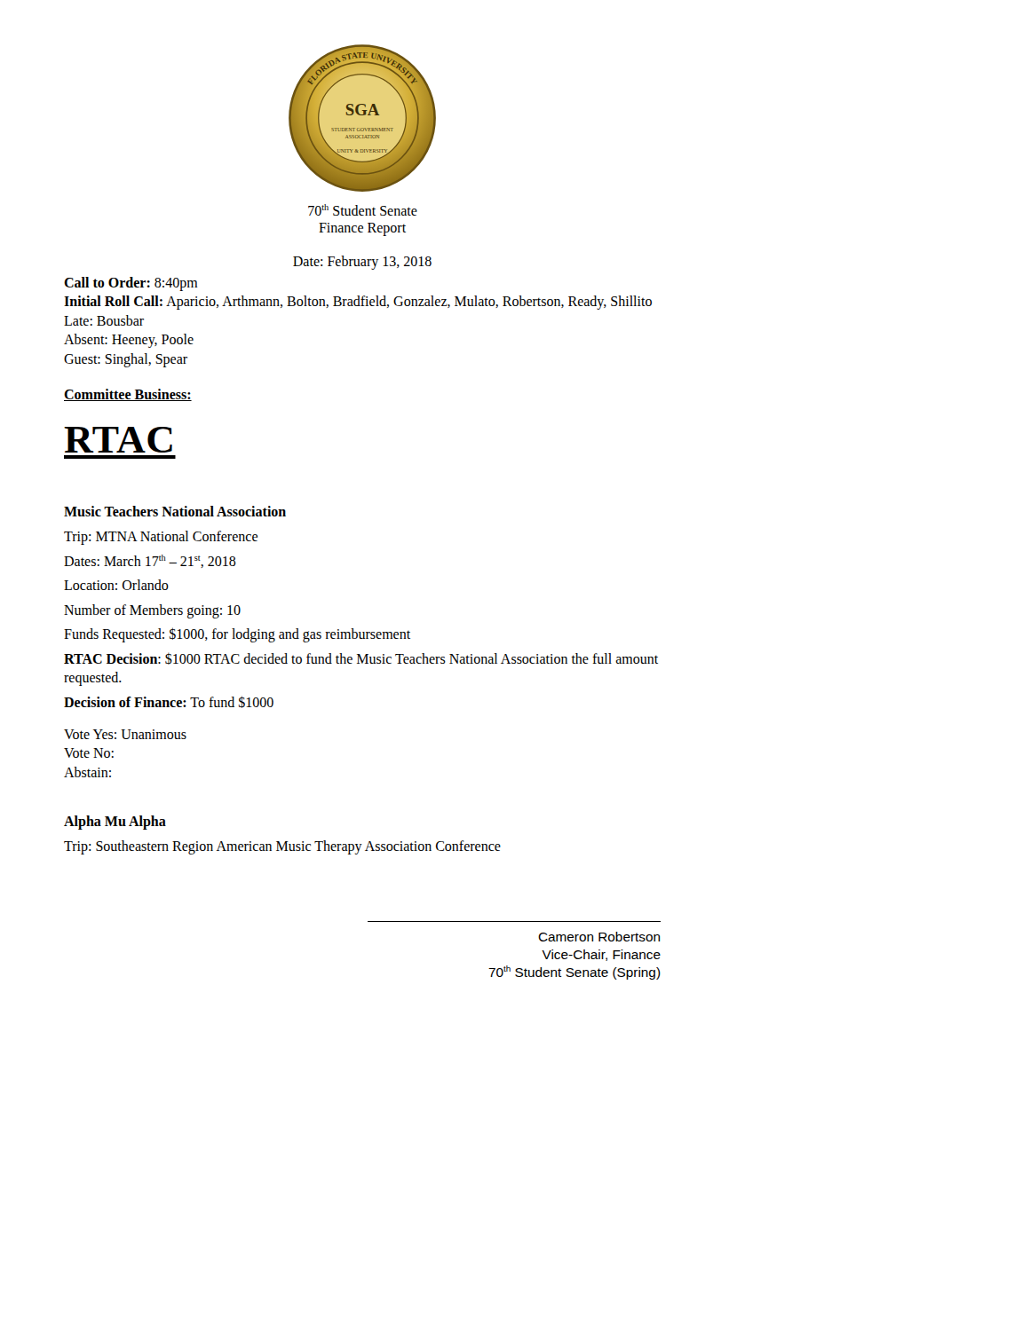70th Student Senate Finance Report
Date: February 13, 2018
Call to Order: 8:40pm
Initial Roll Call: Aparicio, Arthmann, Bolton, Bradfield, Gonzalez, Mulato, Robertson, Ready, Shillito
Late: Bousbar
Absent: Heeney, Poole
Guest: Singhal, Spear
Committee Business:
RTAC
Music Teachers National Association
Trip: MTNA National Conference
Dates: March 17th – 21st, 2018
Location: Orlando
Number of Members going: 10
Funds Requested: $1000, for lodging and gas reimbursement
RTAC Decision: $1000 RTAC decided to fund the Music Teachers National Association the full amount requested.
Decision of Finance: To fund $1000
Vote Yes: Unanimous
Vote No:
Abstain:
Alpha Mu Alpha
Trip: Southeastern Region American Music Therapy Association Conference
Cameron Robertson
Vice-Chair, Finance
70th Student Senate (Spring)